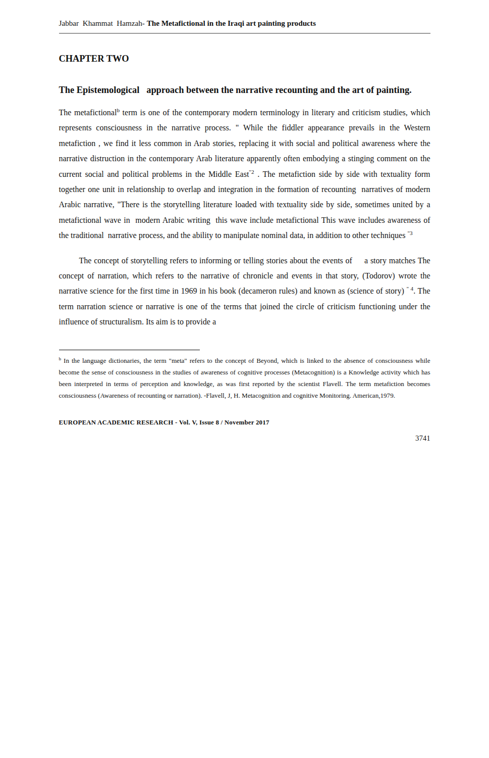Jabbar Khammat Hamzah- The Metafictional in the Iraqi art painting products
CHAPTER TWO
The Epistemological approach between the narrative recounting and the art of painting.
The metafictionalb term is one of the contemporary modern terminology in literary and criticism studies, which represents consciousness in the narrative process. " While the fiddler appearance prevails in the Western metafiction , we find it less common in Arab stories, replacing it with social and political awareness where the narrative distruction in the contemporary Arab literature apparently often embodying a stinging comment on the current social and political problems in the Middle East"2 . The metafiction side by side with textuality form together one unit in relationship to overlap and integration in the formation of recounting narratives of modern Arabic narrative, "There is the storytelling literature loaded with textuality side by side, sometimes united by a metafictional wave in modern Arabic writing this wave include metafictional This wave includes awareness of the traditional narrative process, and the ability to manipulate nominal data, in addition to other techniques "3
The concept of storytelling refers to informing or telling stories about the events of a story matches The concept of narration, which refers to the narrative of chronicle and events in that story, (Todorov) wrote the narrative science for the first time in 1969 in his book (decameron rules) and known as (science of story) " 4. The term narration science or narrative is one of the terms that joined the circle of criticism functioning under the influence of structuralism. Its aim is to provide a
b In the language dictionaries, the term "meta" refers to the concept of Beyond, which is linked to the absence of consciousness while become the sense of consciousness in the studies of awareness of cognitive processes (Metacognition) is a Knowledge activity which has been interpreted in terms of perception and knowledge, as was first reported by the scientist Flavell. The term metafiction becomes consciousness (Awareness of recounting or narration). -Flavell, J, H. Metacognition and cognitive Monitoring. American,1979.
EUROPEAN ACADEMIC RESEARCH - Vol. V, Issue 8 / November 2017
3741